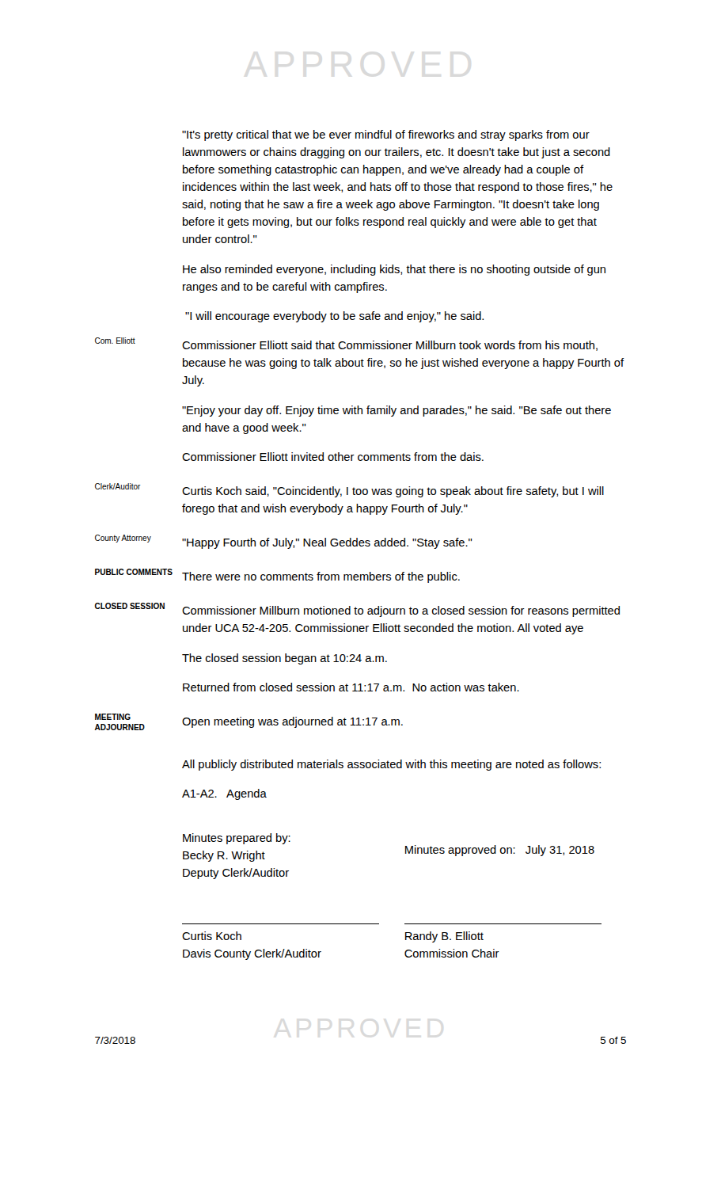APPROVED
"It's pretty critical that we be ever mindful of fireworks and stray sparks from our lawnmowers or chains dragging on our trailers, etc. It doesn't take but just a second before something catastrophic can happen, and we've already had a couple of incidences within the last week, and hats off to those that respond to those fires," he said, noting that he saw a fire a week ago above Farmington. "It doesn't take long before it gets moving, but our folks respond real quickly and were able to get that under control."
He also reminded everyone, including kids, that there is no shooting outside of gun ranges and to be careful with campfires.
"I will encourage everybody to be safe and enjoy," he said.
Com. Elliott
Commissioner Elliott said that Commissioner Millburn took words from his mouth, because he was going to talk about fire, so he just wished everyone a happy Fourth of July.
"Enjoy your day off. Enjoy time with family and parades," he said. "Be safe out there and have a good week."
Commissioner Elliott invited other comments from the dais.
Clerk/Auditor
Curtis Koch said, "Coincidently, I too was going to speak about fire safety, but I will forego that and wish everybody a happy Fourth of July."
County Attorney
"Happy Fourth of July," Neal Geddes added. "Stay safe."
PUBLIC COMMENTS
There were no comments from members of the public.
CLOSED SESSION
Commissioner Millburn motioned to adjourn to a closed session for reasons permitted under UCA 52-4-205. Commissioner Elliott seconded the motion. All voted aye
The closed session began at 10:24 a.m.
Returned from closed session at 11:17 a.m. No action was taken.
MEETING ADJOURNED
Open meeting was adjourned at 11:17 a.m.
All publicly distributed materials associated with this meeting are noted as follows:
A1-A2. Agenda
| Minutes prepared by: Becky R. Wright Deputy Clerk/Auditor | Minutes approved on: July 31, 2018 |
| Curtis Koch Davis County Clerk/Auditor | Randy B. Elliott Commission Chair |
7/3/2018
APPROVED
5 of 5